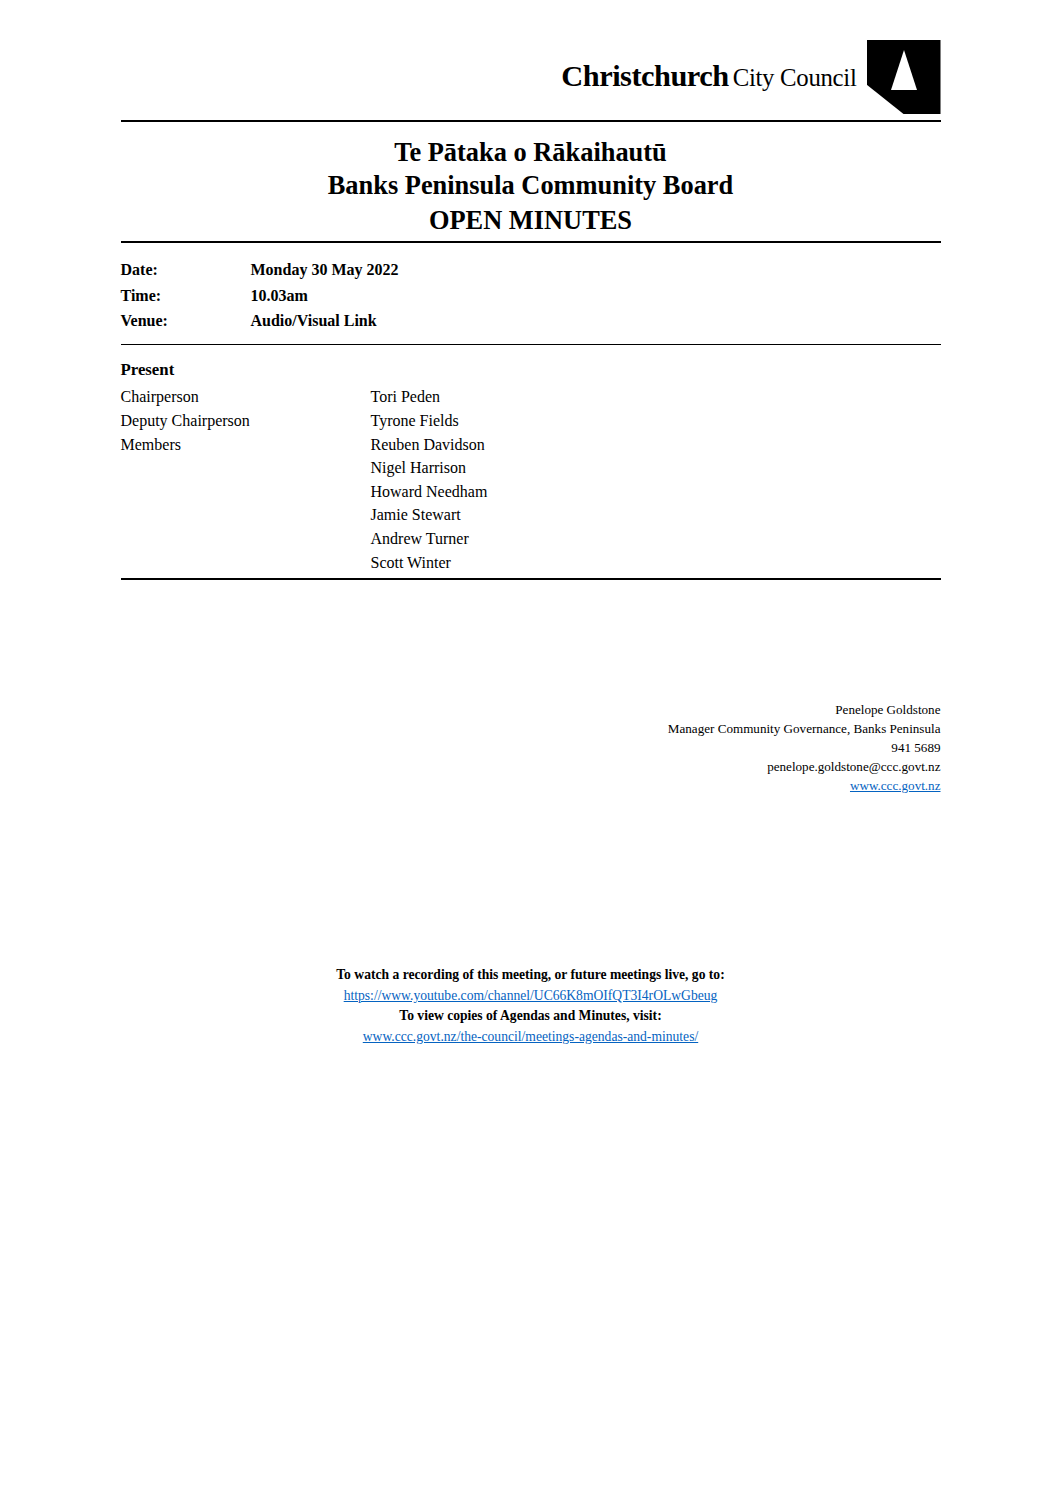Christchurch City Council
Te Pātaka o Rākaihautū Banks Peninsula Community Board OPEN MINUTES
| Date: | Monday 30 May 2022 |
| Time: | 10.03am |
| Venue: | Audio/Visual Link |
Present
| Chairperson | Tori Peden |
| Deputy Chairperson | Tyrone Fields |
| Members | Reuben Davidson |
| | Nigel Harrison |
| | Howard Needham |
| | Jamie Stewart |
| | Andrew Turner |
| | Scott Winter |
Penelope Goldstone
Manager Community Governance, Banks Peninsula
941 5689
penelope.goldstone@ccc.govt.nz
www.ccc.govt.nz
To watch a recording of this meeting, or future meetings live, go to:
https://www.youtube.com/channel/UC66K8mOIfQT3I4rOLwGbeug
To view copies of Agendas and Minutes, visit:
www.ccc.govt.nz/the-council/meetings-agendas-and-minutes/